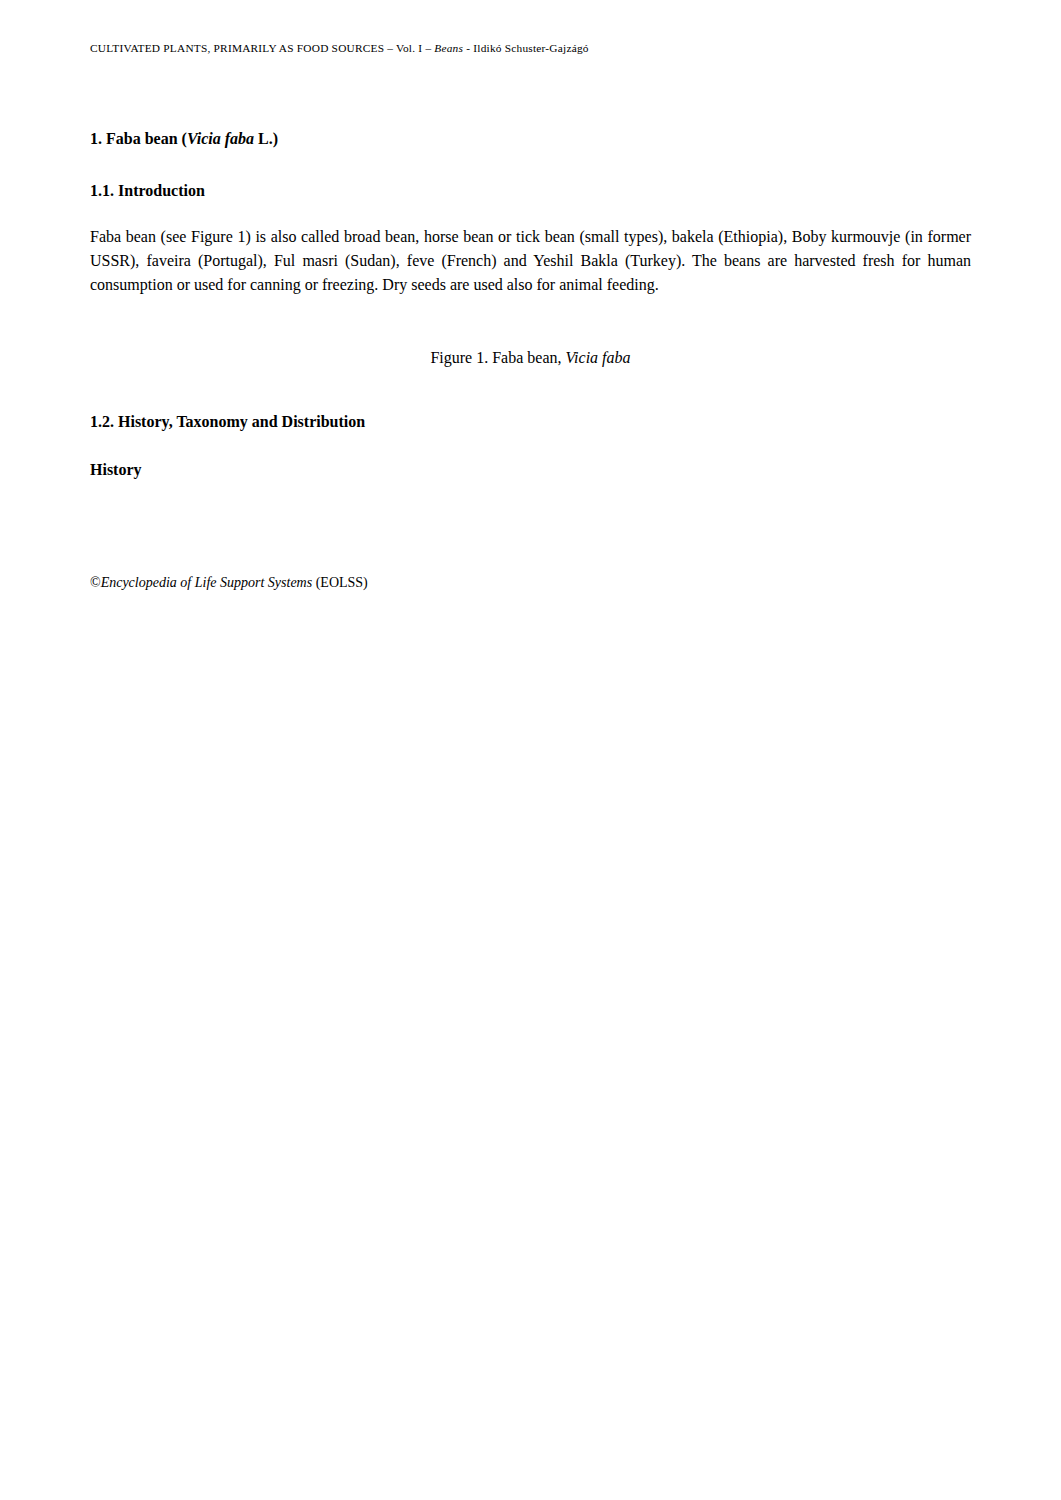CULTIVATED PLANTS, PRIMARILY AS FOOD SOURCES – Vol. I – Beans - Ildikó Schuster-Gajzágó
1. Faba bean (Vicia faba L.)
1.1. Introduction
Faba bean (see Figure 1) is also called broad bean, horse bean or tick bean (small types), bakela (Ethiopia), Boby kurmouvje (in former USSR), faveira (Portugal), Ful masri (Sudan), feve (French) and Yeshil Bakla (Turkey). The beans are harvested fresh for human consumption or used for canning or freezing. Dry seeds are used also for animal feeding.
Figure 1. Faba bean, Vicia faba
1.2. History, Taxonomy and Distribution
History
©Encyclopedia of Life Support Systems (EOLSS)